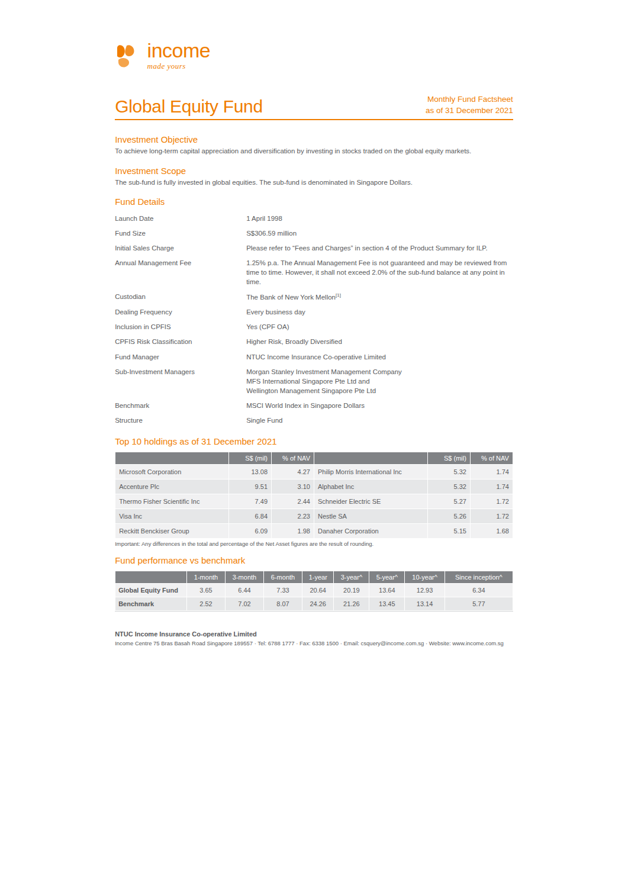income
made yours
Global Equity Fund
Monthly Fund Factsheet
as of 31 December 2021
Investment Objective
To achieve long-term capital appreciation and diversification by investing in stocks traded on the global equity markets.
Investment Scope
The sub-fund is fully invested in global equities. The sub-fund is denominated in Singapore Dollars.
Fund Details
| Launch Date | 1 April 1998 |
| Fund Size | S$306.59 million |
| Initial Sales Charge | Please refer to “Fees and Charges” in section 4 of the Product Summary for ILP. |
| Annual Management Fee | 1.25% p.a. The Annual Management Fee is not guaranteed and may be reviewed from time to time. However, it shall not exceed 2.0% of the sub-fund balance at any point in time. |
| Custodian | The Bank of New York Mellon [1] |
| Dealing Frequency | Every business day |
| Inclusion in CPFIS | Yes (CPF OA) |
| CPFIS Risk Classification | Higher Risk, Broadly Diversified |
| Fund Manager | NTUC Income Insurance Co-operative Limited |
| Sub-Investment Managers | Morgan Stanley Investment Management Company MFS International Singapore Pte Ltd and Wellington Management Singapore Pte Ltd |
| Benchmark | MSCI World Index in Singapore Dollars |
| Structure | Single Fund |
Top 10 holdings as of 31 December 2021
| | S$ (mil) | % of NAV | | S$ (mil) | % of NAV |
| --- | --- | --- | --- | --- | --- |
| Microsoft Corporation | 13.08 | 4.27 | Philip Morris International Inc | 5.32 | 1.74 |
| Accenture Plc | 9.51 | 3.10 | Alphabet Inc | 5.32 | 1.74 |
| Thermo Fisher Scientific Inc | 7.49 | 2.44 | Schneider Electric SE | 5.27 | 1.72 |
| Visa Inc | 6.84 | 2.23 | Nestle SA | 5.26 | 1.72 |
| Reckitt Benckiser Group | 6.09 | 1.98 | Danaher Corporation | 5.15 | 1.68 |
Important: Any differences in the total and percentage of the Net Asset figures are the result of rounding.
Fund performance vs benchmark
| | 1-month | 3-month | 6-month | 1-year | 3-year^ | 5-year^ | 10-year^ | Since inception^ |
| --- | --- | --- | --- | --- | --- | --- | --- | --- |
| Global Equity Fund | 3.65 | 6.44 | 7.33 | 20.64 | 20.19 | 13.64 | 12.93 | 6.34 |
| Benchmark | 2.52 | 7.02 | 8.07 | 24.26 | 21.26 | 13.45 | 13.14 | 5.77 |
NTUC Income Insurance Co-operative Limited
Income Centre 75 Bras Basah Road Singapore 189557 · Tel: 6788 1777 · Fax: 6338 1500 · Email: csquery@income.com.sg · Website: www.income.com.sg